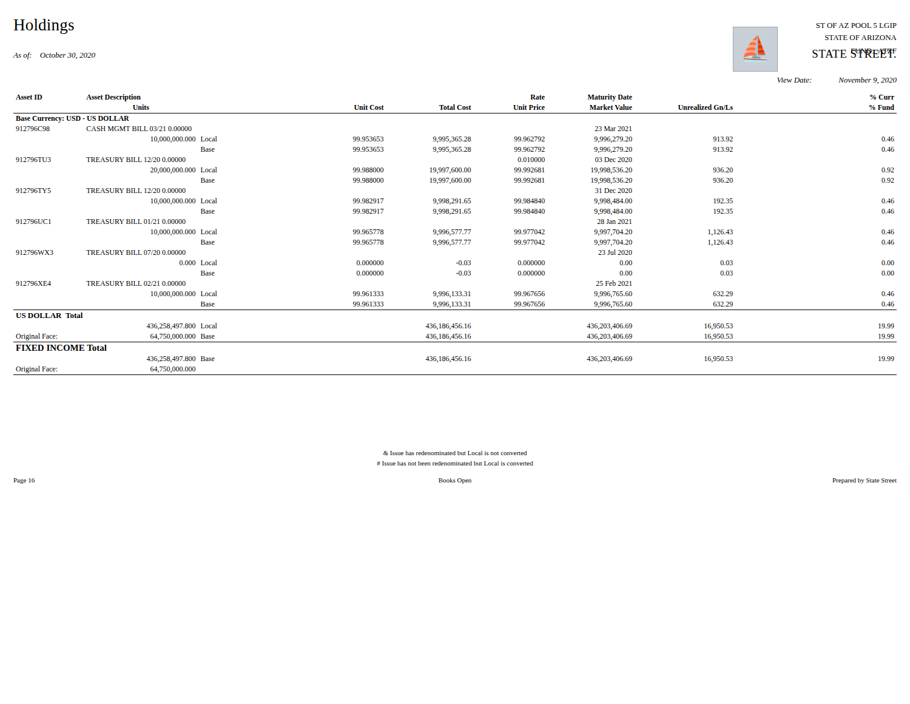Holdings
As of: October 30, 2020
ST OF AZ POOL 5 LGIP
STATE OF ARIZONA
FUND: ATZF
⛵
STATE STREET.
View Date: November 9, 2020
| Base Currency: USD - US DOLLAR |
| Asset ID | Asset Description | | | | | Rate | Maturity Date | | | % Curr |
| | Units | | | Unit Cost | Total Cost | Unit Price | Market Value | Unrealized Gn/Ls | | % Fund |
| 912796C98 | CASH MGMT BILL 03/21 0.00000 | | 23 Mar 2021 | | | |
| | 10,000,000.000 | Local | | 99.953653 | 9,995,365.28 | 99.962792 | 9,996,279.20 | 913.92 | | 0.46 |
| | | Base | | 99.953653 | 9,995,365.28 | 99.962792 | 9,996,279.20 | 913.92 | | 0.46 |
| 912796TU3 | TREASURY BILL 12/20 0.00000 | 0.010000 | 03 Dec 2020 | | | |
| | 20,000,000.000 | Local | | 99.988000 | 19,997,600.00 | 99.992681 | 19,998,536.20 | 936.20 | | 0.92 |
| | | Base | | 99.988000 | 19,997,600.00 | 99.992681 | 19,998,536.20 | 936.20 | | 0.92 |
| 912796TY5 | TREASURY BILL 12/20 0.00000 | | 31 Dec 2020 | | | |
| | 10,000,000.000 | Local | | 99.982917 | 9,998,291.65 | 99.984840 | 9,998,484.00 | 192.35 | | 0.46 |
| | | Base | | 99.982917 | 9,998,291.65 | 99.984840 | 9,998,484.00 | 192.35 | | 0.46 |
| 912796UC1 | TREASURY BILL 01/21 0.00000 | | 28 Jan 2021 | | | |
| | 10,000,000.000 | Local | | 99.965778 | 9,996,577.77 | 99.977042 | 9,997,704.20 | 1,126.43 | | 0.46 |
| | | Base | | 99.965778 | 9,996,577.77 | 99.977042 | 9,997,704.20 | 1,126.43 | | 0.46 |
| 912796WX3 | TREASURY BILL 07/20 0.00000 | | 23 Jul 2020 | | | |
| | 0.000 | Local | | 0.000000 | -0.03 | 0.000000 | 0.00 | 0.03 | | 0.00 |
| | | Base | | 0.000000 | -0.03 | 0.000000 | 0.00 | 0.03 | | 0.00 |
| 912796XE4 | TREASURY BILL 02/21 0.00000 | | 25 Feb 2021 | | | |
| | 10,000,000.000 | Local | | 99.961333 | 9,996,133.31 | 99.967656 | 9,996,765.60 | 632.29 | | 0.46 |
| | | Base | | 99.961333 | 9,996,133.31 | 99.967656 | 9,996,765.60 | 632.29 | | 0.46 |
| US DOLLAR Total |
| | 436,258,497.800 | Local | | | 436,186,456.16 | | 436,203,406.69 | 16,950.53 | | 19.99 |
| Original Face: | 64,750,000.000 | Base | | | 436,186,456.16 | | 436,203,406.69 | 16,950.53 | | 19.99 |
| FIXED INCOME Total |
| | 436,258,497.800 | Base | | | 436,186,456.16 | | 436,203,406.69 | 16,950.53 | | 19.99 |
| Original Face: | 64,750,000.000 | | | | | | | | | |
& Issue has redenominated but Local is not converted
# Issue has not been redenominated but Local is converted
Page 16
Books Open
Prepared by State Street